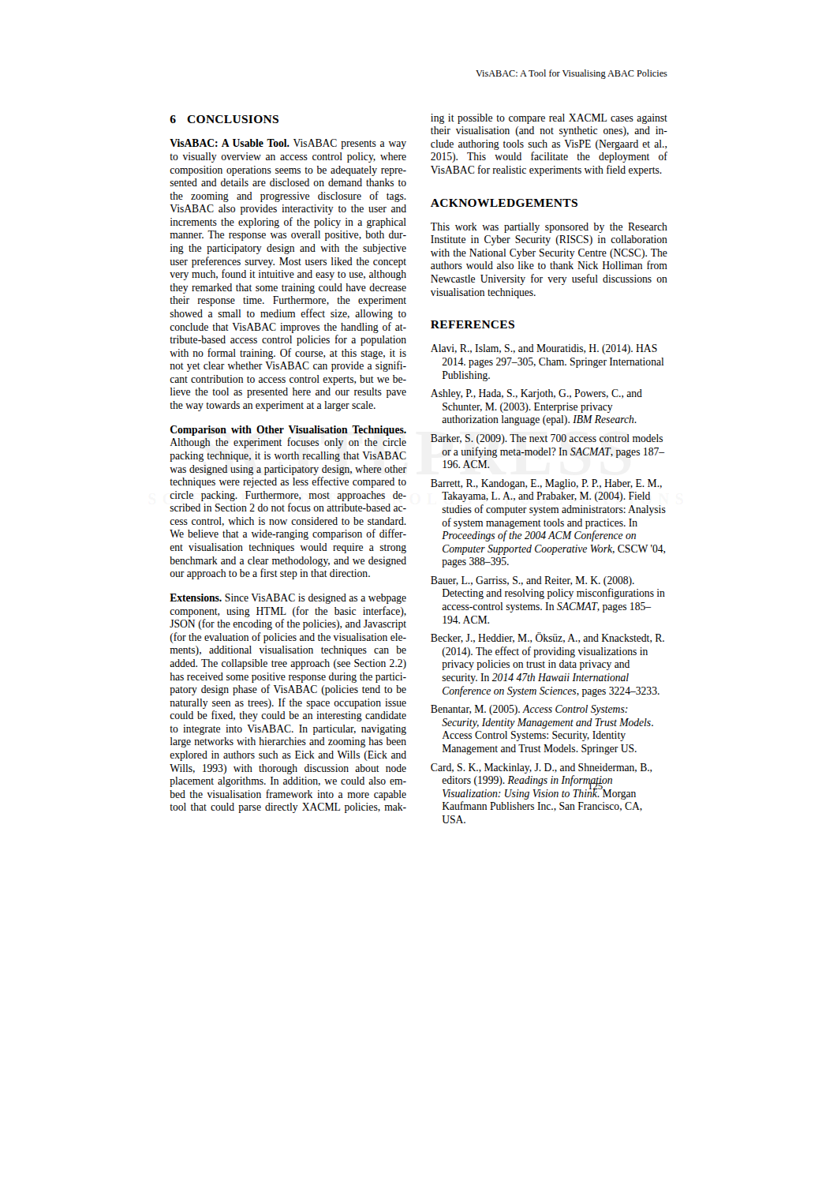SCITEPRESSSCIENCE AND TECHNOLOGY PUBLICATIONS
VisABAC: A Tool for Visualising ABAC Policies
6 CONCLUSIONS
VisABAC: A Usable Tool. VisABAC presents a way to visually overview an access control policy, where composition operations seems to be adequately represented and details are disclosed on demand thanks to the zooming and progressive disclosure of tags. VisABAC also provides interactivity to the user and increments the exploring of the policy in a graphical manner. The response was overall positive, both during the participatory design and with the subjective user preferences survey. Most users liked the concept very much, found it intuitive and easy to use, although they remarked that some training could have decrease their response time. Furthermore, the experiment showed a small to medium effect size, allowing to conclude that VisABAC improves the handling of attribute-based access control policies for a population with no formal training. Of course, at this stage, it is not yet clear whether VisABAC can provide a significant contribution to access control experts, but we believe the tool as presented here and our results pave the way towards an experiment at a larger scale.
Comparison with Other Visualisation Techniques. Although the experiment focuses only on the circle packing technique, it is worth recalling that VisABAC was designed using a participatory design, where other techniques were rejected as less effective compared to circle packing. Furthermore, most approaches described in Section 2 do not focus on attribute-based access control, which is now considered to be standard. We believe that a wide-ranging comparison of different visualisation techniques would require a strong benchmark and a clear methodology, and we designed our approach to be a first step in that direction.
Extensions. Since VisABAC is designed as a webpage component, using HTML (for the basic interface), JSON (for the encoding of the policies), and Javascript (for the evaluation of policies and the visualisation elements), additional visualisation techniques can be added. The collapsible tree approach (see Section 2.2) has received some positive response during the participatory design phase of VisABAC (policies tend to be naturally seen as trees). If the space occupation issue could be fixed, they could be an interesting candidate to integrate into VisABAC. In particular, navigating large networks with hierarchies and zooming has been explored in authors such as Eick and Wills (Eick and Wills, 1993) with thorough discussion about node placement algorithms. In addition, we could also embed the visualisation framework into a more capable tool that could parse directly XACML policies, making it possible to compare real XACML cases against their visualisation (and not synthetic ones), and include authoring tools such as VisPE (Nergaard et al., 2015). This would facilitate the deployment of VisABAC for realistic experiments with field experts.
ACKNOWLEDGEMENTS
This work was partially sponsored by the Research Institute in Cyber Security (RISCS) in collaboration with the National Cyber Security Centre (NCSC). The authors would also like to thank Nick Holliman from Newcastle University for very useful discussions on visualisation techniques.
REFERENCES
Alavi, R., Islam, S., and Mouratidis, H. (2014). HAS 2014. pages 297–305, Cham. Springer International Publishing.
Ashley, P., Hada, S., Karjoth, G., Powers, C., and Schunter, M. (2003). Enterprise privacy authorization language (epal). IBM Research.
Barker, S. (2009). The next 700 access control models or a unifying meta-model? In SACMAT, pages 187–196. ACM.
Barrett, R., Kandogan, E., Maglio, P. P., Haber, E. M., Takayama, L. A., and Prabaker, M. (2004). Field studies of computer system administrators: Analysis of system management tools and practices. In Proceedings of the 2004 ACM Conference on Computer Supported Cooperative Work, CSCW '04, pages 388–395.
Bauer, L., Garriss, S., and Reiter, M. K. (2008). Detecting and resolving policy misconfigurations in access-control systems. In SACMAT, pages 185–194. ACM.
Becker, J., Heddier, M., Öksüz, A., and Knackstedt, R. (2014). The effect of providing visualizations in privacy policies on trust in data privacy and security. In 2014 47th Hawaii International Conference on System Sciences, pages 3224–3233.
Benantar, M. (2005). Access Control Systems: Security, Identity Management and Trust Models. Access Control Systems: Security, Identity Management and Trust Models. Springer US.
Card, S. K., Mackinlay, J. D., and Shneiderman, B., editors (1999). Readings in Information Visualization: Using Vision to Think. Morgan Kaufmann Publishers Inc., San Francisco, CA, USA.
125